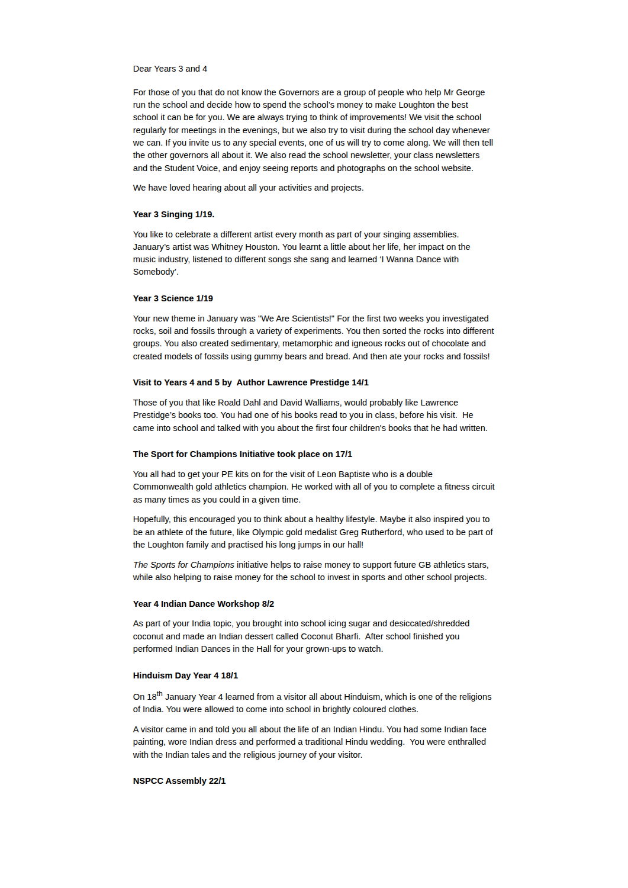Dear Years 3 and 4
For those of you that do not know the Governors are a group of people who help Mr George run the school and decide how to spend the school’s money to make Loughton the best school it can be for you. We are always trying to think of improvements! We visit the school regularly for meetings in the evenings, but we also try to visit during the school day whenever we can. If you invite us to any special events, one of us will try to come along. We will then tell the other governors all about it. We also read the school newsletter, your class newsletters and the Student Voice, and enjoy seeing reports and photographs on the school website.
We have loved hearing about all your activities and projects.
Year 3 Singing 1/19.
You like to celebrate a different artist every month as part of your singing assemblies. January’s artist was Whitney Houston. You learnt a little about her life, her impact on the music industry, listened to different songs she sang and learned ‘I Wanna Dance with Somebody’.
Year 3 Science 1/19
Your new theme in January was "We Are Scientists!" For the first two weeks you investigated rocks, soil and fossils through a variety of experiments. You then sorted the rocks into different groups. You also created sedimentary, metamorphic and igneous rocks out of chocolate and created models of fossils using gummy bears and bread. And then ate your rocks and fossils!
Visit to Years 4 and 5 by Author Lawrence Prestidge 14/1
Those of you that like Roald Dahl and David Walliams, would probably like Lawrence Prestidge’s books too. You had one of his books read to you in class, before his visit. He came into school and talked with you about the first four children's books that he had written.
The Sport for Champions Initiative took place on 17/1
You all had to get your PE kits on for the visit of Leon Baptiste who is a double Commonwealth gold athletics champion. He worked with all of you to complete a fitness circuit as many times as you could in a given time.
Hopefully, this encouraged you to think about a healthy lifestyle. Maybe it also inspired you to be an athlete of the future, like Olympic gold medalist Greg Rutherford, who used to be part of the Loughton family and practised his long jumps in our hall!
The Sports for Champions initiative helps to raise money to support future GB athletics stars, while also helping to raise money for the school to invest in sports and other school projects.
Year 4 Indian Dance Workshop 8/2
As part of your India topic, you brought into school icing sugar and desiccated/shredded coconut and made an Indian dessert called Coconut Bharfi. After school finished you performed Indian Dances in the Hall for your grown-ups to watch.
Hinduism Day Year 4 18/1
On 18th January Year 4 learned from a visitor all about Hinduism, which is one of the religions of India. You were allowed to come into school in brightly coloured clothes.
A visitor came in and told you all about the life of an Indian Hindu. You had some Indian face painting, wore Indian dress and performed a traditional Hindu wedding. You were enthralled with the Indian tales and the religious journey of your visitor.
NSPCC Assembly 22/1